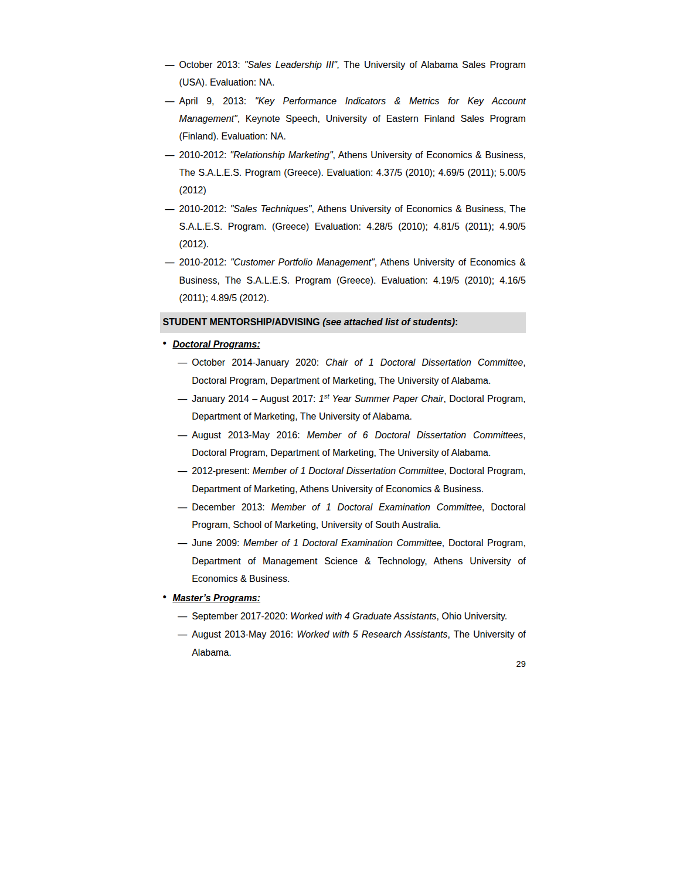October 2013: "Sales Leadership III", The University of Alabama Sales Program (USA). Evaluation: NA.
April 9, 2013: "Key Performance Indicators & Metrics for Key Account Management", Keynote Speech, University of Eastern Finland Sales Program (Finland). Evaluation: NA.
2010-2012: "Relationship Marketing", Athens University of Economics & Business, The S.A.L.E.S. Program (Greece). Evaluation: 4.37/5 (2010); 4.69/5 (2011); 5.00/5 (2012)
2010-2012: "Sales Techniques", Athens University of Economics & Business, The S.A.L.E.S. Program. (Greece) Evaluation: 4.28/5 (2010); 4.81/5 (2011); 4.90/5 (2012).
2010-2012: "Customer Portfolio Management", Athens University of Economics & Business, The S.A.L.E.S. Program (Greece). Evaluation: 4.19/5 (2010); 4.16/5 (2011); 4.89/5 (2012).
STUDENT MENTORSHIP/ADVISING (see attached list of students):
Doctoral Programs:
October 2014-January 2020: Chair of 1 Doctoral Dissertation Committee, Doctoral Program, Department of Marketing, The University of Alabama.
January 2014 – August 2017: 1st Year Summer Paper Chair, Doctoral Program, Department of Marketing, The University of Alabama.
August 2013-May 2016: Member of 6 Doctoral Dissertation Committees, Doctoral Program, Department of Marketing, The University of Alabama.
2012-present: Member of 1 Doctoral Dissertation Committee, Doctoral Program, Department of Marketing, Athens University of Economics & Business.
December 2013: Member of 1 Doctoral Examination Committee, Doctoral Program, School of Marketing, University of South Australia.
June 2009: Member of 1 Doctoral Examination Committee, Doctoral Program, Department of Management Science & Technology, Athens University of Economics & Business.
Master’s Programs:
September 2017-2020: Worked with 4 Graduate Assistants, Ohio University.
August 2013-May 2016: Worked with 5 Research Assistants, The University of Alabama.
29